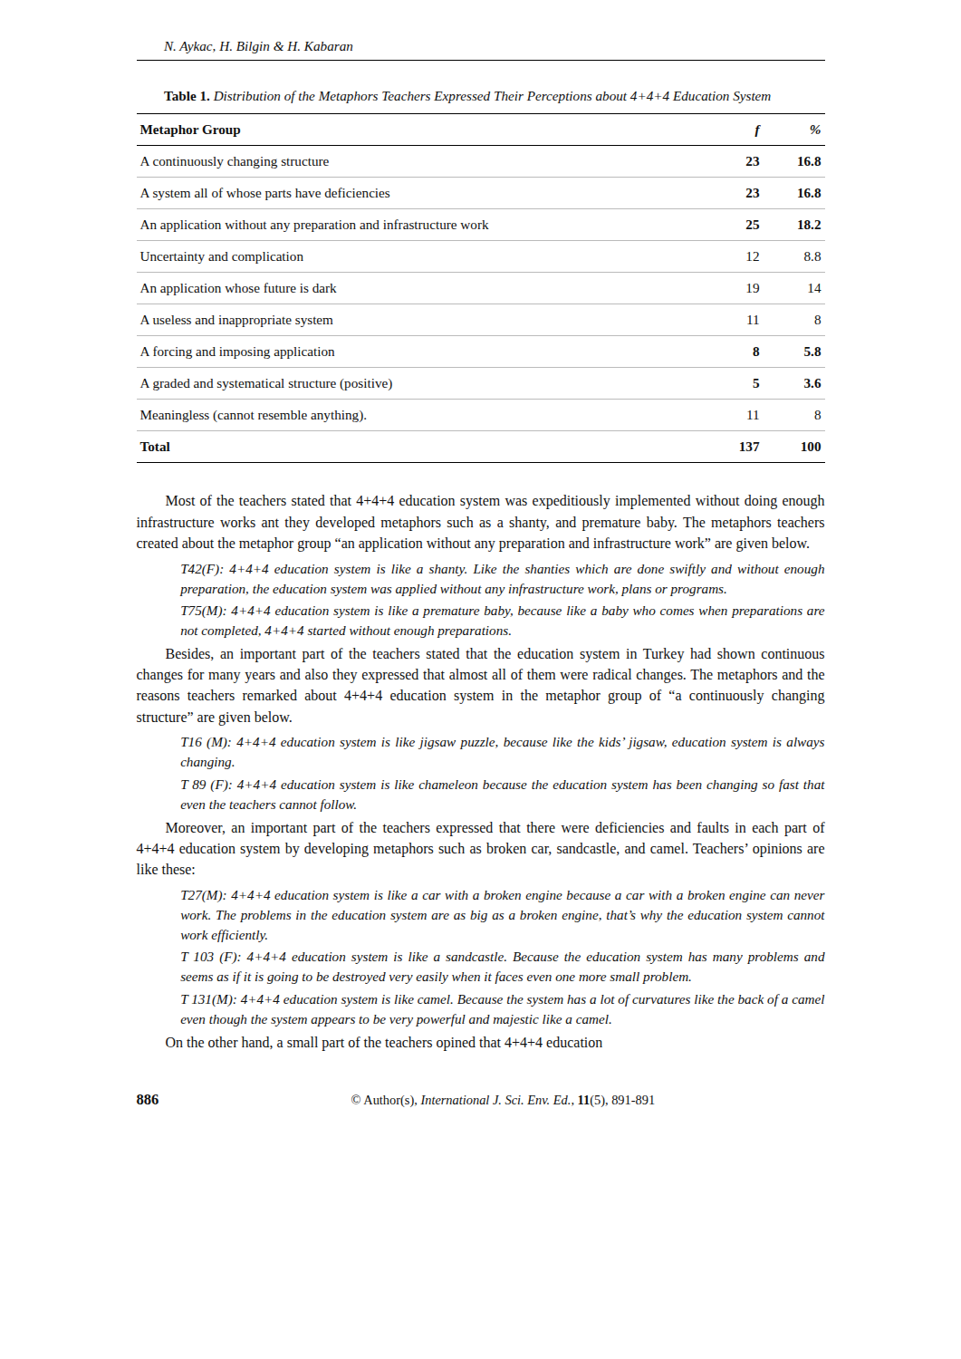N. Aykac, H. Bilgin & H. Kabaran
Table 1. Distribution of the Metaphors Teachers Expressed Their Perceptions about 4+4+4 Education System
| Metaphor Group | f | % |
| --- | --- | --- |
| A continuously changing structure | 23 | 16.8 |
| A system all of whose parts have deficiencies | 23 | 16.8 |
| An application without any preparation and infrastructure work | 25 | 18.2 |
| Uncertainty and complication | 12 | 8.8 |
| An application whose future is dark | 19 | 14 |
| A useless and inappropriate system | 11 | 8 |
| A forcing and imposing application | 8 | 5.8 |
| A graded and systematical structure (positive) | 5 | 3.6 |
| Meaningless (cannot resemble anything). | 11 | 8 |
| Total | 137 | 100 |
Most of the teachers stated that 4+4+4 education system was expeditiously implemented without doing enough infrastructure works ant they developed metaphors such as a shanty, and premature baby. The metaphors teachers created about the metaphor group “an application without any preparation and infrastructure work” are given below.
T42(F): 4+4+4 education system is like a shanty. Like the shanties which are done swiftly and without enough preparation, the education system was applied without any infrastructure work, plans or programs.
T75(M): 4+4+4 education system is like a premature baby, because like a baby who comes when preparations are not completed, 4+4+4 started without enough preparations.
Besides, an important part of the teachers stated that the education system in Turkey had shown continuous changes for many years and also they expressed that almost all of them were radical changes. The metaphors and the reasons teachers remarked about 4+4+4 education system in the metaphor group of “a continuously changing structure” are given below.
T16 (M): 4+4+4 education system is like jigsaw puzzle, because like the kids’ jigsaw, education system is always changing.
T 89 (F): 4+4+4 education system is like chameleon because the education system has been changing so fast that even the teachers cannot follow.
Moreover, an important part of the teachers expressed that there were deficiencies and faults in each part of 4+4+4 education system by developing metaphors such as broken car, sandcastle, and camel. Teachers’ opinions are like these:
T27(M): 4+4+4 education system is like a car with a broken engine because a car with a broken engine can never work. The problems in the education system are as big as a broken engine, that’s why the education system cannot work efficiently.
T 103 (F): 4+4+4 education system is like a sandcastle. Because the education system has many problems and seems as if it is going to be destroyed very easily when it faces even one more small problem.
T 131(M): 4+4+4 education system is like camel. Because the system has a lot of curvatures like the back of a camel even though the system appears to be very powerful and majestic like a camel.
On the other hand, a small part of the teachers opined that 4+4+4 education
886 © Author(s), International J. Sci. Env. Ed., 11(5), 891-891